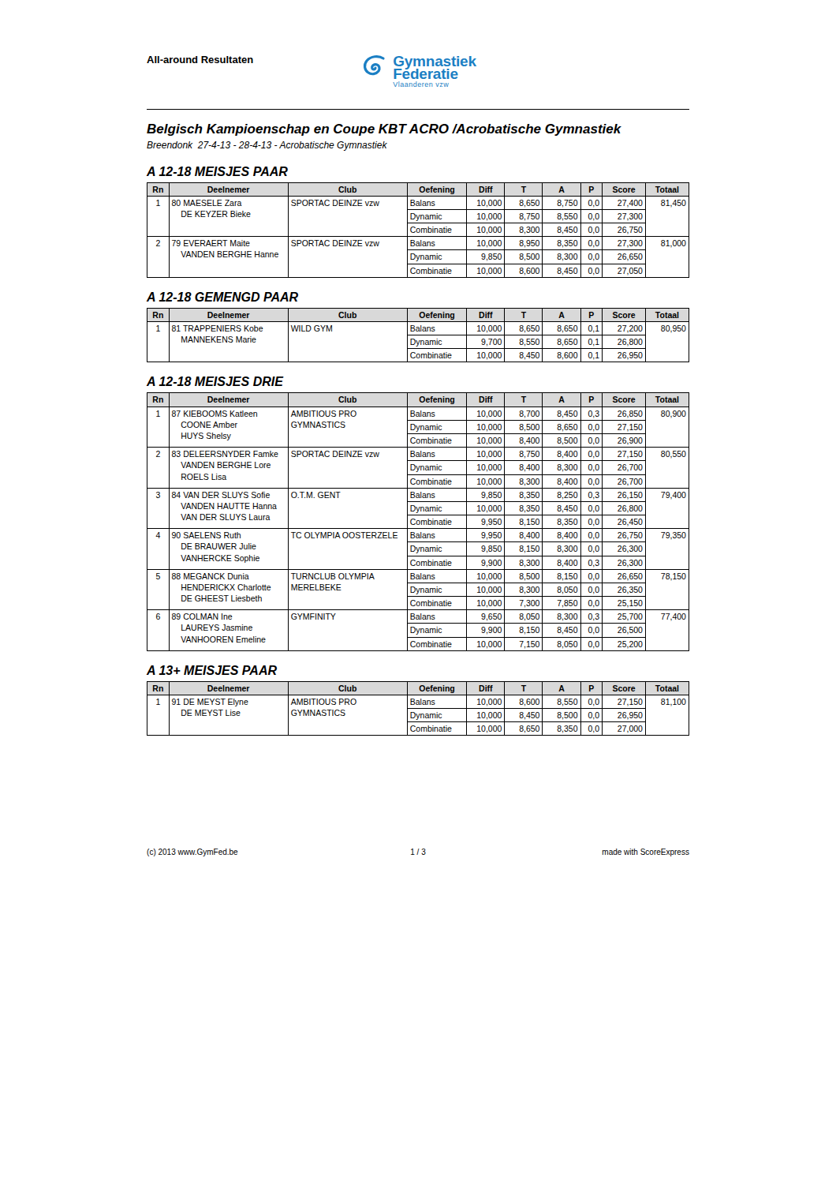All-around Resultaten
Gymnastiek
Federatie
Vlaanderen vzw
Belgisch Kampioenschap en Coupe KBT ACRO /Acrobatische Gymnastiek
Breendonk 27-4-13 - 28-4-13 - Acrobatische Gymnastiek
A 12-18 MEISJES PAAR
| Rn | Deelnemer | Club | Oefening | Diff | T | A | P | Score | Totaal |
| --- | --- | --- | --- | --- | --- | --- | --- | --- | --- |
| 1 | 80 MAESELE Zara DE KEYZER Bieke | SPORTAC DEINZE vzw | Balans | 10,000 | 8,650 | 8,750 | 0,0 | 27,400 | 81,450 |
| Dynamic | 10,000 | 8,750 | 8,550 | 0,0 | 27,300 |
| Combinatie | 10,000 | 8,300 | 8,450 | 0,0 | 26,750 |
| 2 | 79 EVERAERT Maite VANDEN BERGHE Hanne | SPORTAC DEINZE vzw | Balans | 10,000 | 8,950 | 8,350 | 0,0 | 27,300 | 81,000 |
| Dynamic | 9,850 | 8,500 | 8,300 | 0,0 | 26,650 |
| Combinatie | 10,000 | 8,600 | 8,450 | 0,0 | 27,050 |
A 12-18 GEMENGD PAAR
| Rn | Deelnemer | Club | Oefening | Diff | T | A | P | Score | Totaal |
| --- | --- | --- | --- | --- | --- | --- | --- | --- | --- |
| 1 | 81 TRAPPENIERS Kobe MANNEKENS Marie | WILD GYM | Balans | 10,000 | 8,650 | 8,650 | 0,1 | 27,200 | 80,950 |
| Dynamic | 9,700 | 8,550 | 8,650 | 0,1 | 26,800 |
| Combinatie | 10,000 | 8,450 | 8,600 | 0,1 | 26,950 |
A 12-18 MEISJES DRIE
| Rn | Deelnemer | Club | Oefening | Diff | T | A | P | Score | Totaal |
| --- | --- | --- | --- | --- | --- | --- | --- | --- | --- |
| 1 | 87 KIEBOOMS Katleen COONE Amber HUYS Shelsy | AMBITIOUS PRO GYMNASTICS | Balans | 10,000 | 8,700 | 8,450 | 0,3 | 26,850 | 80,900 |
| Dynamic | 10,000 | 8,500 | 8,650 | 0,0 | 27,150 |
| Combinatie | 10,000 | 8,400 | 8,500 | 0,0 | 26,900 |
| 2 | 83 DELEERSNYDER Famke VANDEN BERGHE Lore ROELS Lisa | SPORTAC DEINZE vzw | Balans | 10,000 | 8,750 | 8,400 | 0,0 | 27,150 | 80,550 |
| Dynamic | 10,000 | 8,400 | 8,300 | 0,0 | 26,700 |
| Combinatie | 10,000 | 8,300 | 8,400 | 0,0 | 26,700 |
| 3 | 84 VAN DER SLUYS Sofie VANDEN HAUTTE Hanna VAN DER SLUYS Laura | O.T.M. GENT | Balans | 9,850 | 8,350 | 8,250 | 0,3 | 26,150 | 79,400 |
| Dynamic | 10,000 | 8,350 | 8,450 | 0,0 | 26,800 |
| Combinatie | 9,950 | 8,150 | 8,350 | 0,0 | 26,450 |
| 4 | 90 SAELENS Ruth DE BRAUWER Julie VANHERCKE Sophie | TC OLYMPIA OOSTERZELE | Balans | 9,950 | 8,400 | 8,400 | 0,0 | 26,750 | 79,350 |
| Dynamic | 9,850 | 8,150 | 8,300 | 0,0 | 26,300 |
| Combinatie | 9,900 | 8,300 | 8,400 | 0,3 | 26,300 |
| 5 | 88 MEGANCK Dunia HENDERICKX Charlotte DE GHEEST Liesbeth | TURNCLUB OLYMPIA MERELBEKE | Balans | 10,000 | 8,500 | 8,150 | 0,0 | 26,650 | 78,150 |
| Dynamic | 10,000 | 8,300 | 8,050 | 0,0 | 26,350 |
| Combinatie | 10,000 | 7,300 | 7,850 | 0,0 | 25,150 |
| 6 | 89 COLMAN Ine LAUREYS Jasmine VANHOOREN Emeline | GYMFINITY | Balans | 9,650 | 8,050 | 8,300 | 0,3 | 25,700 | 77,400 |
| Dynamic | 9,900 | 8,150 | 8,450 | 0,0 | 26,500 |
| Combinatie | 10,000 | 7,150 | 8,050 | 0,0 | 25,200 |
A 13+ MEISJES PAAR
| Rn | Deelnemer | Club | Oefening | Diff | T | A | P | Score | Totaal |
| --- | --- | --- | --- | --- | --- | --- | --- | --- | --- |
| 1 | 91 DE MEYST Elyne DE MEYST Lise | AMBITIOUS PRO GYMNASTICS | Balans | 10,000 | 8,600 | 8,550 | 0,0 | 27,150 | 81,100 |
| Dynamic | 10,000 | 8,450 | 8,500 | 0,0 | 26,950 |
| Combinatie | 10,000 | 8,650 | 8,350 | 0,0 | 27,000 |
(c) 2013 www.GymFed.be
1 / 3
made with ScoreExpress